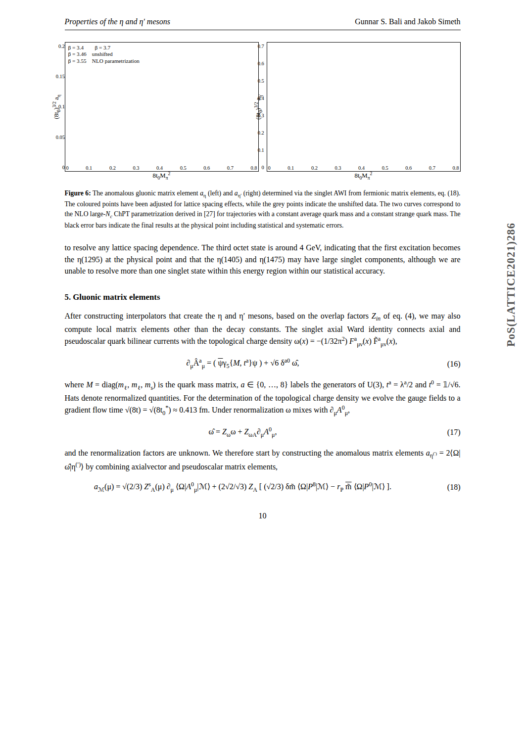Properties of the η and η′ mesons Gunnar S. Bali and Jakob Simeth
PoS(LATTICE2021)286
β = 3.4 β = 3.7
β = 3.46 unshifted
β = 3.55 NLO parametrization
(8t0)3/2 aη
0.20.150.10.050
00.10.20.30.40.50.60.70.8
8t0Mπ2
(8t0)3/2 aη′
0.70.60.50.40.30.20.10
00.10.20.30.40.50.60.70.8
8t0Mπ2
Figure 6: The anomalous gluonic matrix element aη (left) and aη′ (right) determined via the singlet AWI from fermionic matrix elements, eq. (18). The coloured points have been adjusted for lattice spacing effects, while the grey points indicate the unshifted data. The two curves correspond to the NLO large-Nc ChPT parametrization derived in [27] for trajectories with a constant average quark mass and a constant strange quark mass. The black error bars indicate the final results at the physical point including statistical and systematic errors.
to resolve any lattice spacing dependence. The third octet state is around 4 GeV, indicating that the first excitation becomes the η(1295) at the physical point and that the η(1405) and η(1475) may have large singlet components, although we are unable to resolve more than one singlet state within this energy region within our statistical accuracy.
5. Gluonic matrix elements
After constructing interpolators that create the η and η′ mesons, based on the overlap factors Zin of eq. (4), we may also compute local matrix elements other than the decay constants. The singlet axial Ward identity connects axial and pseudoscalar quark bilinear currents with the topological charge density ω(x) = −(1/32π2) Faμν(x) Faμν(x),
∂μAaμ = ( ψγ5{M, ta}ψ ) + √6 δa0 ω,
(16)
where M = diag(mℓ, mℓ, ms) is the quark mass matrix, a ∈ {0, …, 8} labels the generators of U(3), ta = λa/2 and t0 = 𝟙/√6. Hats denote renormalized quantities. For the determination of the topological charge density we evolve the gauge fields to a gradient flow time √(8t) = √(8t0*) ≈ 0.413 fm. Under renormalization ω mixes with ∂μA0μ,
ω = Zωω + ZωA∂μA0μ,
(17)
and the renormalization factors are unknown. We therefore start by constructing the anomalous matrix elements aη(′) = 2⟨Ω|ω|η(′)⟩ by combining axialvector and pseudoscalar matrix elements,
aℳ(μ) = √(2/3) ZsA(μ) ∂μ ⟨Ω|A0μ|ℳ⟩ + (2√2/√3) ZA [ (√2/3) δm ⟨Ω|P8|ℳ⟩ − rP m ⟨Ω|P0|ℳ⟩ ].
(18)
10